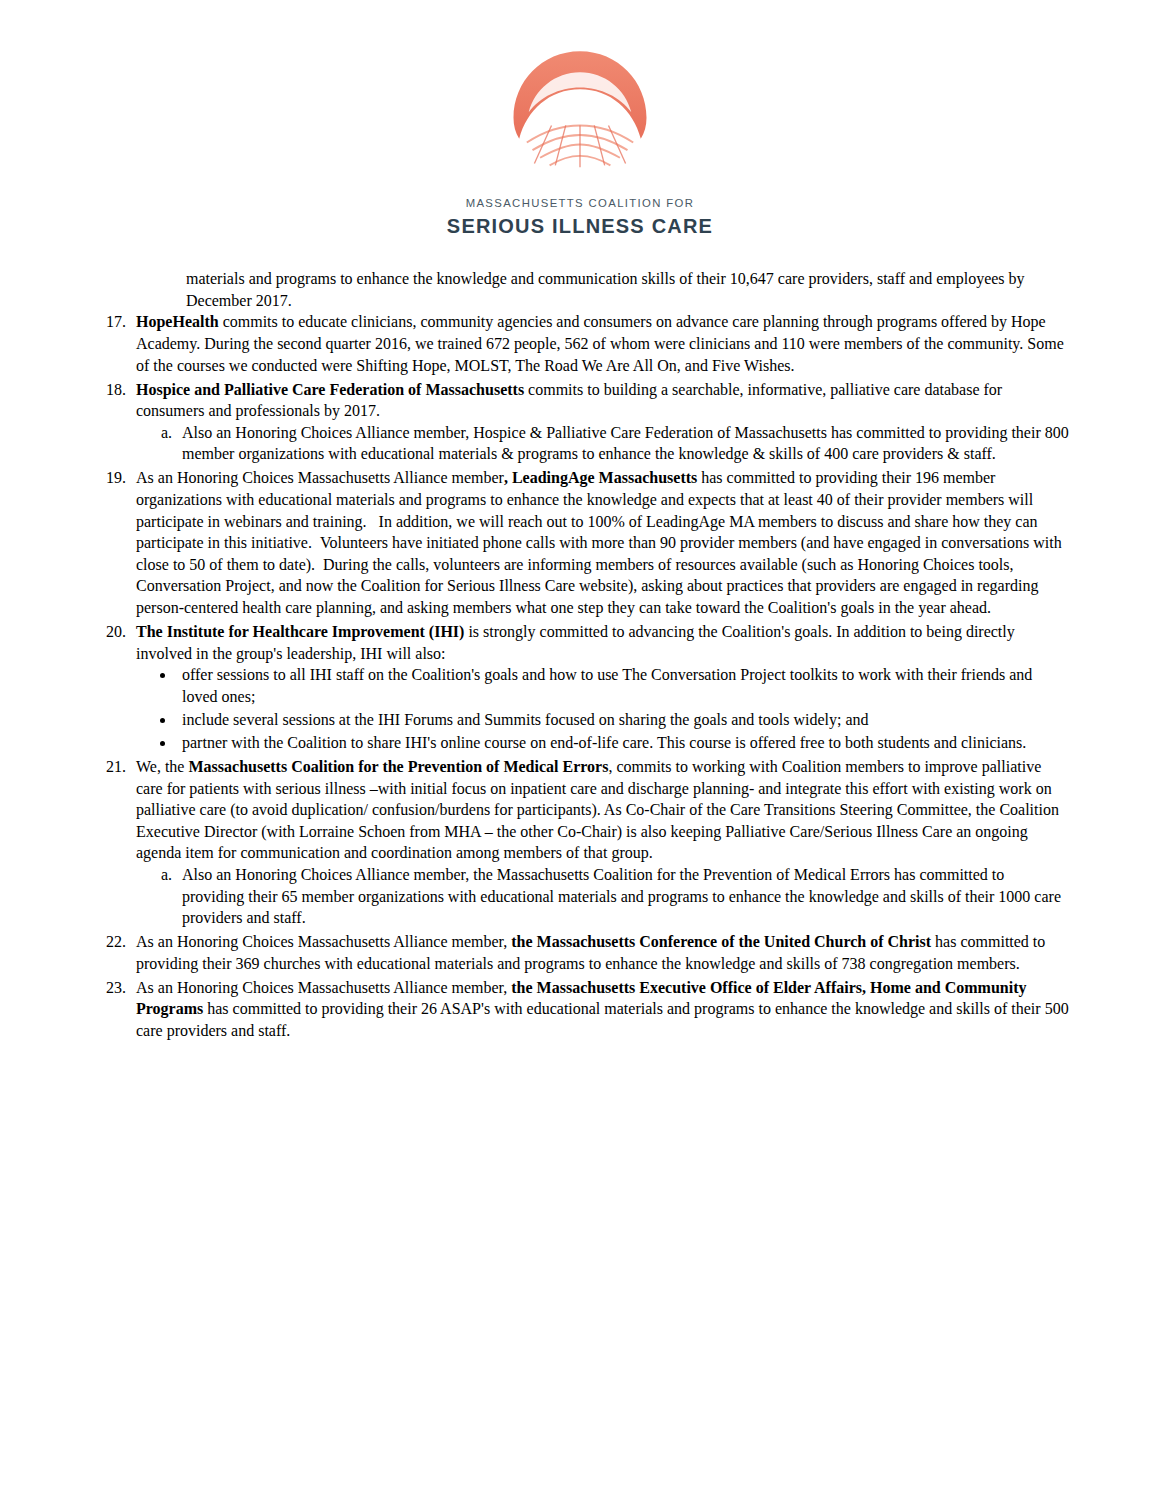Massachusetts Coalition for
Serious Illness Care
materials and programs to enhance the knowledge and communication skills of their 10,647 care providers, staff and employees by December 2017.
HopeHealth commits to educate clinicians, community agencies and consumers on advance care planning through programs offered by Hope Academy. During the second quarter 2016, we trained 672 people, 562 of whom were clinicians and 110 were members of the community. Some of the courses we conducted were Shifting Hope, MOLST, The Road We Are All On, and Five Wishes.
Hospice and Palliative Care Federation of Massachusetts commits to building a searchable, informative, palliative care database for consumers and professionals by 2017.
Also an Honoring Choices Alliance member, Hospice & Palliative Care Federation of Massachusetts has committed to providing their 800 member organizations with educational materials & programs to enhance the knowledge & skills of 400 care providers & staff.
As an Honoring Choices Massachusetts Alliance member, LeadingAge Massachusetts has committed to providing their 196 member organizations with educational materials and programs to enhance the knowledge and expects that at least 40 of their provider members will participate in webinars and training. In addition, we will reach out to 100% of LeadingAge MA members to discuss and share how they can participate in this initiative. Volunteers have initiated phone calls with more than 90 provider members (and have engaged in conversations with close to 50 of them to date). During the calls, volunteers are informing members of resources available (such as Honoring Choices tools, Conversation Project, and now the Coalition for Serious Illness Care website), asking about practices that providers are engaged in regarding person-centered health care planning, and asking members what one step they can take toward the Coalition's goals in the year ahead.
The Institute for Healthcare Improvement (IHI) is strongly committed to advancing the Coalition's goals. In addition to being directly involved in the group's leadership, IHI will also:
offer sessions to all IHI staff on the Coalition's goals and how to use The Conversation Project toolkits to work with their friends and loved ones;
include several sessions at the IHI Forums and Summits focused on sharing the goals and tools widely; and
partner with the Coalition to share IHI's online course on end-of-life care. This course is offered free to both students and clinicians.
We, the Massachusetts Coalition for the Prevention of Medical Errors, commits to working with Coalition members to improve palliative care for patients with serious illness –with initial focus on inpatient care and discharge planning- and integrate this effort with existing work on palliative care (to avoid duplication/ confusion/burdens for participants). As Co-Chair of the Care Transitions Steering Committee, the Coalition Executive Director (with Lorraine Schoen from MHA – the other Co-Chair) is also keeping Palliative Care/Serious Illness Care an ongoing agenda item for communication and coordination among members of that group.
Also an Honoring Choices Alliance member, the Massachusetts Coalition for the Prevention of Medical Errors has committed to providing their 65 member organizations with educational materials and programs to enhance the knowledge and skills of their 1000 care providers and staff.
As an Honoring Choices Massachusetts Alliance member, the Massachusetts Conference of the United Church of Christ has committed to providing their 369 churches with educational materials and programs to enhance the knowledge and skills of 738 congregation members.
As an Honoring Choices Massachusetts Alliance member, the Massachusetts Executive Office of Elder Affairs, Home and Community Programs has committed to providing their 26 ASAP's with educational materials and programs to enhance the knowledge and skills of their 500 care providers and staff.